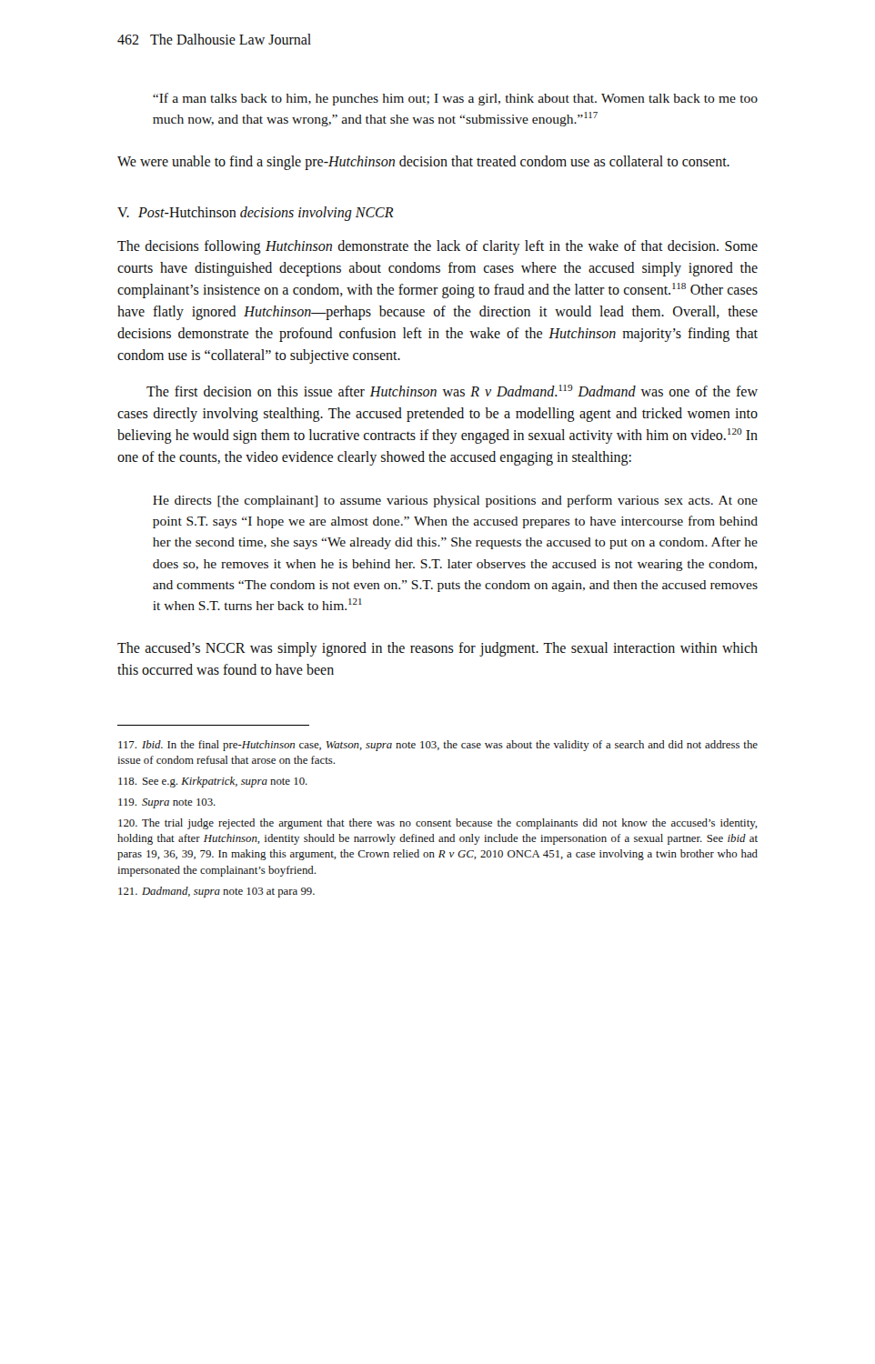462 The Dalhousie Law Journal
“If a man talks back to him, he punches him out; I was a girl, think about that. Women talk back to me too much now, and that was wrong,” and that she was not “submissive enough.”117
We were unable to find a single pre-Hutchinson decision that treated condom use as collateral to consent.
V. Post-Hutchinson decisions involving NCCR
The decisions following Hutchinson demonstrate the lack of clarity left in the wake of that decision. Some courts have distinguished deceptions about condoms from cases where the accused simply ignored the complainant’s insistence on a condom, with the former going to fraud and the latter to consent.118 Other cases have flatly ignored Hutchinson—perhaps because of the direction it would lead them. Overall, these decisions demonstrate the profound confusion left in the wake of the Hutchinson majority’s finding that condom use is “collateral” to subjective consent.
The first decision on this issue after Hutchinson was R v Dadmand.119 Dadmand was one of the few cases directly involving stealthing. The accused pretended to be a modelling agent and tricked women into believing he would sign them to lucrative contracts if they engaged in sexual activity with him on video.120 In one of the counts, the video evidence clearly showed the accused engaging in stealthing:
He directs [the complainant] to assume various physical positions and perform various sex acts. At one point S.T. says “I hope we are almost done.” When the accused prepares to have intercourse from behind her the second time, she says “We already did this.” She requests the accused to put on a condom. After he does so, he removes it when he is behind her. S.T. later observes the accused is not wearing the condom, and comments “The condom is not even on.” S.T. puts the condom on again, and then the accused removes it when S.T. turns her back to him.121
The accused’s NCCR was simply ignored in the reasons for judgment. The sexual interaction within which this occurred was found to have been
117. Ibid. In the final pre-Hutchinson case, Watson, supra note 103, the case was about the validity of a search and did not address the issue of condom refusal that arose on the facts.
118. See e.g. Kirkpatrick, supra note 10.
119. Supra note 103.
120. The trial judge rejected the argument that there was no consent because the complainants did not know the accused’s identity, holding that after Hutchinson, identity should be narrowly defined and only include the impersonation of a sexual partner. See ibid at paras 19, 36, 39, 79. In making this argument, the Crown relied on R v GC, 2010 ONCA 451, a case involving a twin brother who had impersonated the complainant’s boyfriend.
121. Dadmand, supra note 103 at para 99.